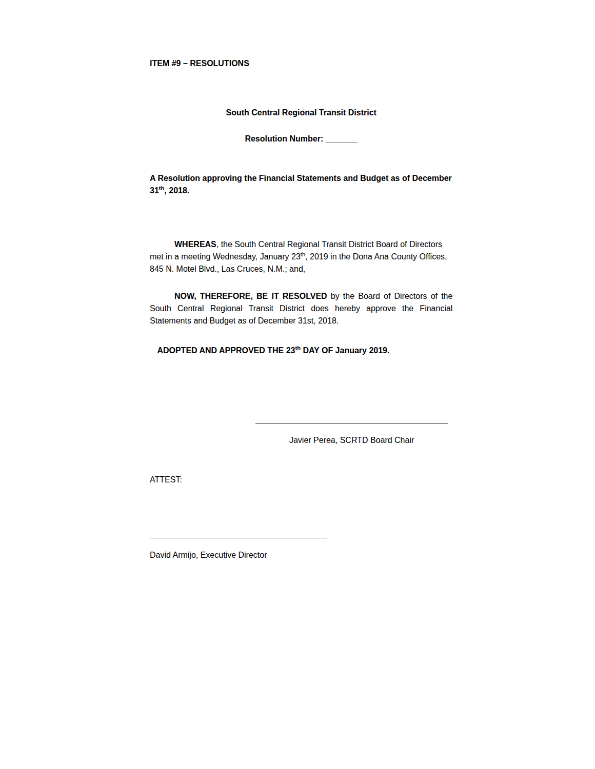ITEM #9 – RESOLUTIONS
South Central Regional Transit District
Resolution Number: _______
A Resolution approving the Financial Statements and Budget as of December 31th, 2018.
WHEREAS, the South Central Regional Transit District Board of Directors met in a meeting Wednesday, January 23th, 2019 in the Dona Ana County Offices, 845 N. Motel Blvd., Las Cruces, N.M.; and,
NOW, THEREFORE, BE IT RESOLVED by the Board of Directors of the South Central Regional Transit District does hereby approve the Financial Statements and Budget as of December 31st, 2018.
ADOPTED AND APPROVED THE 23th DAY OF January 2019.
Javier Perea, SCRTD Board Chair
ATTEST:
David Armijo, Executive Director